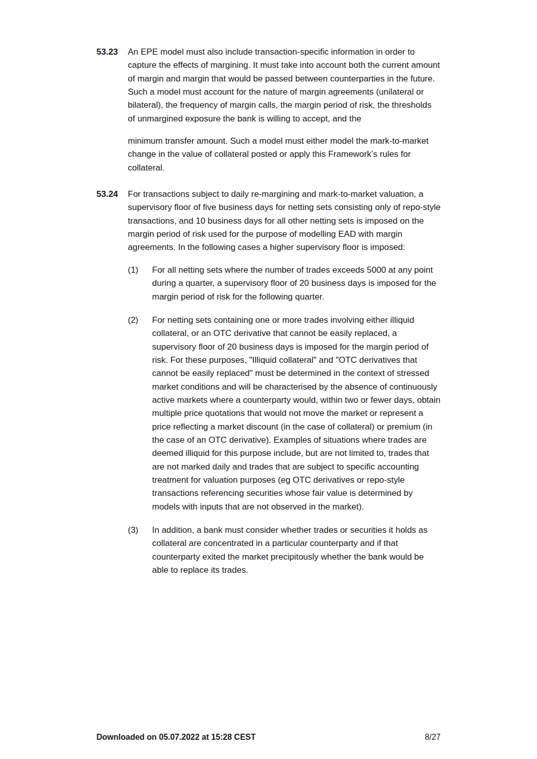53.23
An EPE model must also include transaction-specific information in order to capture the effects of margining. It must take into account both the current amount of margin and margin that would be passed between counterparties in the future. Such a model must account for the nature of margin agreements (unilateral or bilateral), the frequency of margin calls, the margin period of risk, the thresholds of unmargined exposure the bank is willing to accept, and the
minimum transfer amount. Such a model must either model the mark-to-market change in the value of collateral posted or apply this Framework’s rules for collateral.
53.24
For transactions subject to daily re-margining and mark-to-market valuation, a supervisory floor of five business days for netting sets consisting only of repo-style transactions, and 10 business days for all other netting sets is imposed on the margin period of risk used for the purpose of modelling EAD with margin agreements. In the following cases a higher supervisory floor is imposed:
(1) For all netting sets where the number of trades exceeds 5000 at any point during a quarter, a supervisory floor of 20 business days is imposed for the margin period of risk for the following quarter.
(2) For netting sets containing one or more trades involving either illiquid collateral, or an OTC derivative that cannot be easily replaced, a supervisory floor of 20 business days is imposed for the margin period of risk. For these purposes, "Illiquid collateral" and "OTC derivatives that cannot be easily replaced" must be determined in the context of stressed market conditions and will be characterised by the absence of continuously active markets where a counterparty would, within two or fewer days, obtain multiple price quotations that would not move the market or represent a price reflecting a market discount (in the case of collateral) or premium (in the case of an OTC derivative). Examples of situations where trades are deemed illiquid for this purpose include, but are not limited to, trades that are not marked daily and trades that are subject to specific accounting treatment for valuation purposes (eg OTC derivatives or repo-style transactions referencing securities whose fair value is determined by models with inputs that are not observed in the market).
(3) In addition, a bank must consider whether trades or securities it holds as collateral are concentrated in a particular counterparty and if that counterparty exited the market precipitously whether the bank would be able to replace its trades.
Downloaded on 05.07.2022 at 15:28 CEST 8/27